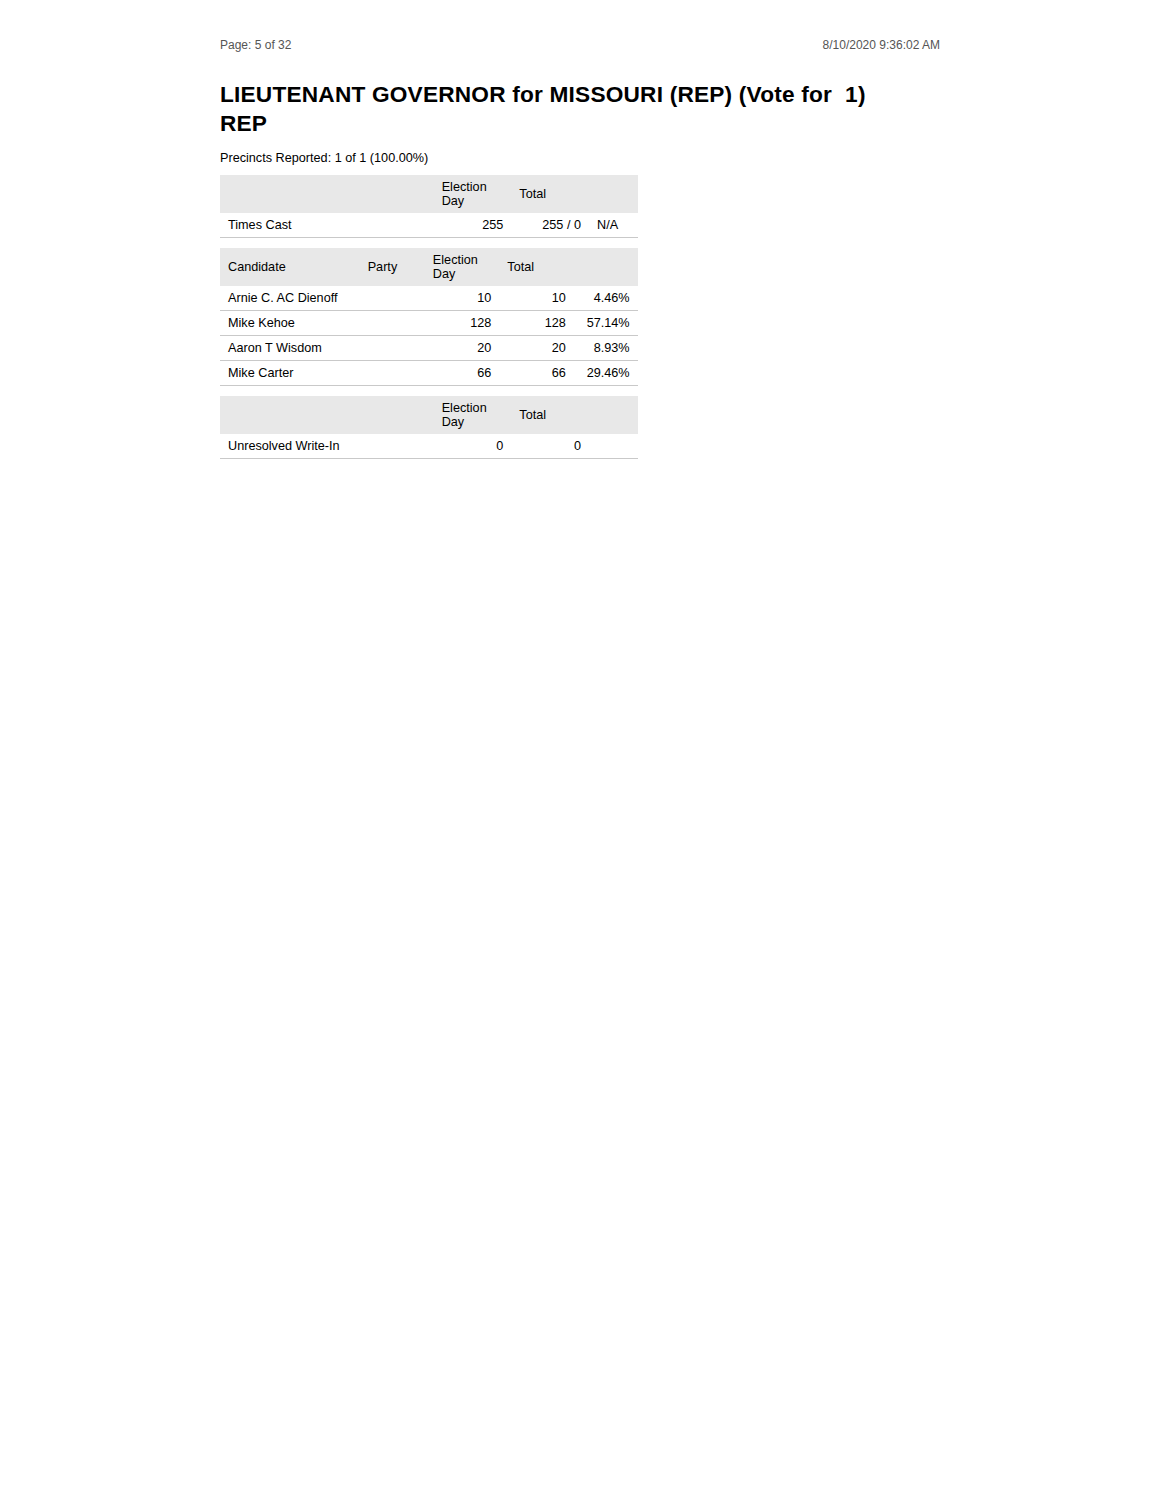Page: 5 of 32
8/10/2020 9:36:02 AM
LIEUTENANT GOVERNOR for MISSOURI (REP) (Vote for 1)
REP
Precincts Reported: 1 of 1 (100.00%)
| | | Election Day | Total | |
| Times Cast | | 255 | 255 / 0 | N/A |
| Candidate | Party | Election Day | Total | |
| Arnie C. AC Dienoff | | 10 | 10 | 4.46% |
| Mike Kehoe | | 128 | 128 | 57.14% |
| Aaron T Wisdom | | 20 | 20 | 8.93% |
| Mike Carter | | 66 | 66 | 29.46% |
| | | Election Day | Total | |
| Unresolved Write-In | | 0 | 0 | |